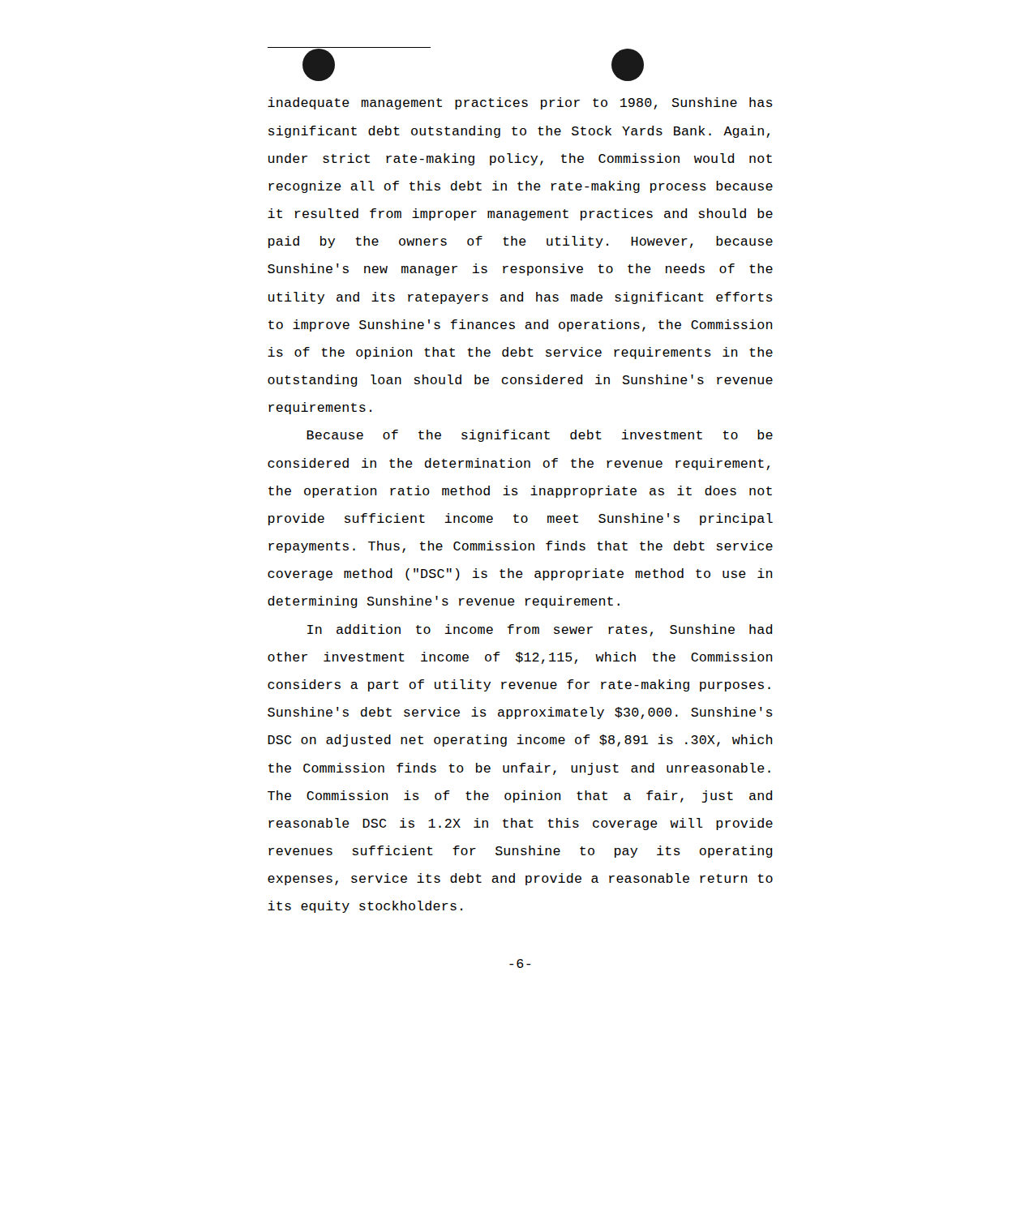inadequate management practices prior to 1980, Sunshine has significant debt outstanding to the Stock Yards Bank. Again, under strict rate-making policy, the Commission would not recognize all of this debt in the rate-making process because it resulted from improper management practices and should be paid by the owners of the utility. However, because Sunshine's new manager is responsive to the needs of the utility and its ratepayers and has made significant efforts to improve Sunshine's finances and operations, the Commission is of the opinion that the debt service requirements in the outstanding loan should be considered in Sunshine's revenue requirements.
Because of the significant debt investment to be considered in the determination of the revenue requirement, the operation ratio method is inappropriate as it does not provide sufficient income to meet Sunshine's principal repayments. Thus, the Commission finds that the debt service coverage method ("DSC") is the appropriate method to use in determining Sunshine's revenue requirement.
In addition to income from sewer rates, Sunshine had other investment income of $12,115, which the Commission considers a part of utility revenue for rate-making purposes. Sunshine's debt service is approximately $30,000. Sunshine's DSC on adjusted net operating income of $8,891 is .30X, which the Commission finds to be unfair, unjust and unreasonable. The Commission is of the opinion that a fair, just and reasonable DSC is 1.2X in that this coverage will provide revenues sufficient for Sunshine to pay its operating expenses, service its debt and provide a reasonable return to its equity stockholders.
-6-